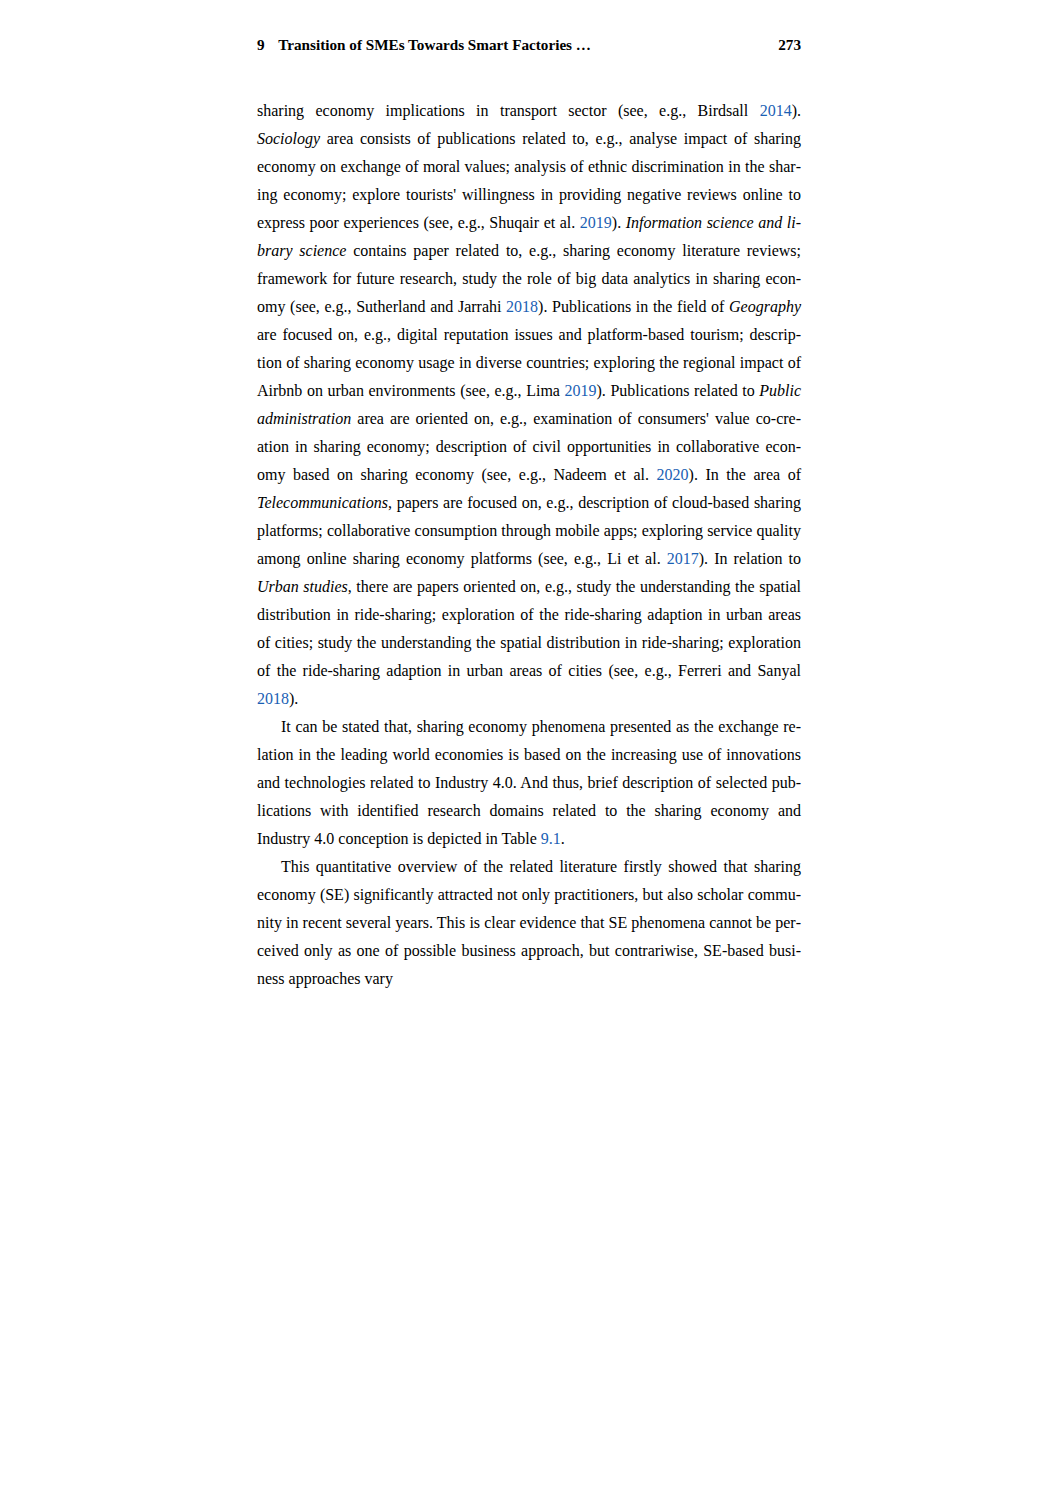9 Transition of SMEs Towards Smart Factories … 273
sharing economy implications in transport sector (see, e.g., Birdsall 2014). Sociology area consists of publications related to, e.g., analyse impact of sharing economy on exchange of moral values; analysis of ethnic discrimination in the sharing economy; explore tourists' willingness in providing negative reviews online to express poor experiences (see, e.g., Shuqair et al. 2019). Information science and library science contains paper related to, e.g., sharing economy literature reviews; framework for future research, study the role of big data analytics in sharing economy (see, e.g., Sutherland and Jarrahi 2018). Publications in the field of Geography are focused on, e.g., digital reputation issues and platform-based tourism; description of sharing economy usage in diverse countries; exploring the regional impact of Airbnb on urban environments (see, e.g., Lima 2019). Publications related to Public administration area are oriented on, e.g., examination of consumers' value co-creation in sharing economy; description of civil opportunities in collaborative economy based on sharing economy (see, e.g., Nadeem et al. 2020). In the area of Telecommunications, papers are focused on, e.g., description of cloud-based sharing platforms; collaborative consumption through mobile apps; exploring service quality among online sharing economy platforms (see, e.g., Li et al. 2017). In relation to Urban studies, there are papers oriented on, e.g., study the understanding the spatial distribution in ride-sharing; exploration of the ride-sharing adaption in urban areas of cities; study the understanding the spatial distribution in ride-sharing; exploration of the ride-sharing adaption in urban areas of cities (see, e.g., Ferreri and Sanyal 2018).
It can be stated that, sharing economy phenomena presented as the exchange relation in the leading world economies is based on the increasing use of innovations and technologies related to Industry 4.0. And thus, brief description of selected publications with identified research domains related to the sharing economy and Industry 4.0 conception is depicted in Table 9.1.
This quantitative overview of the related literature firstly showed that sharing economy (SE) significantly attracted not only practitioners, but also scholar community in recent several years. This is clear evidence that SE phenomena cannot be perceived only as one of possible business approach, but contrariwise, SE-based business approaches vary